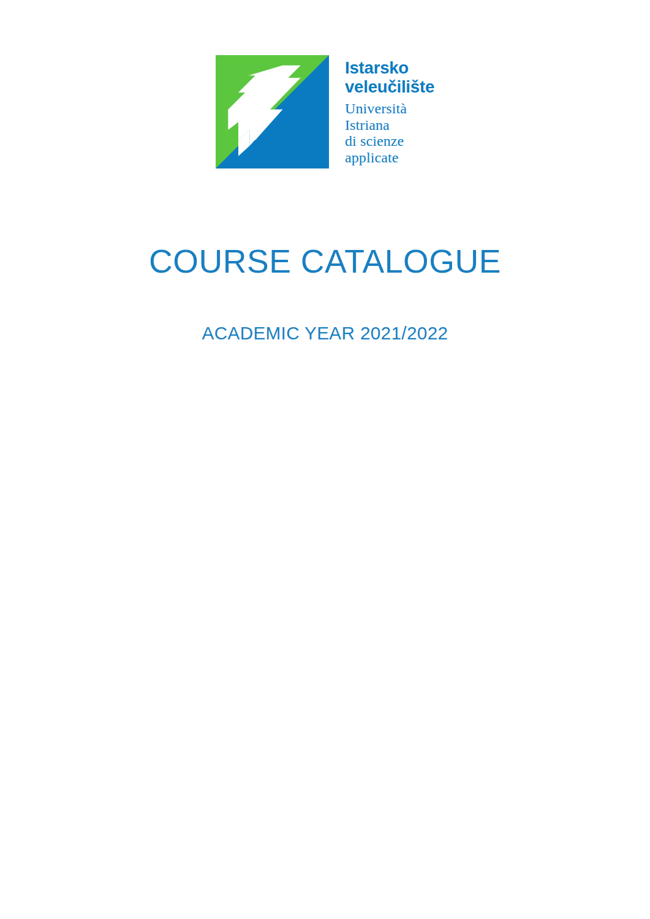Istarsko
veleučilište
Università
Istriana
di scienze
applicate
COURSE CATALOGUE
ACADEMIC YEAR 2021/2022